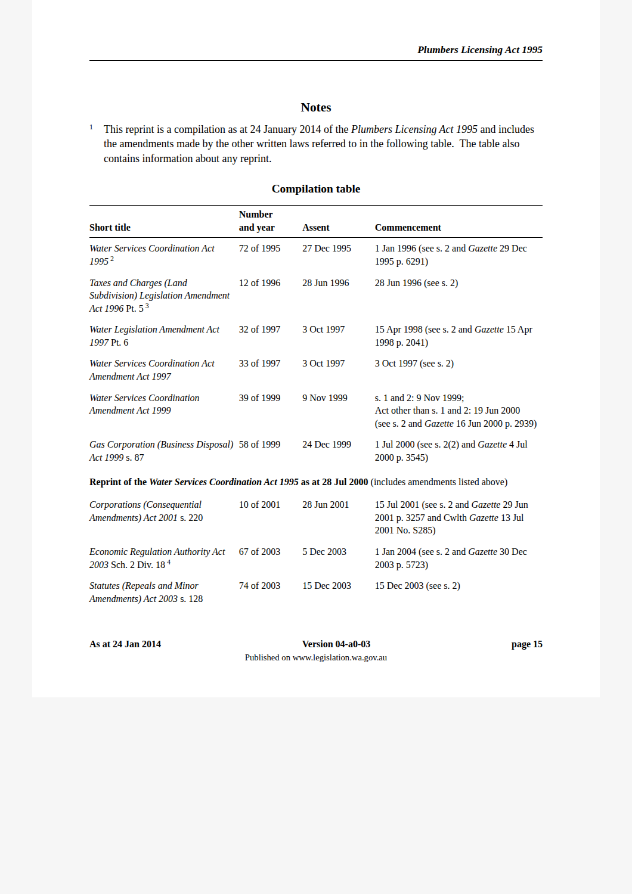Plumbers Licensing Act 1995
Notes
1
This reprint is a compilation as at 24 January 2014 of the Plumbers Licensing Act 1995 and includes the amendments made by the other written laws referred to in the following table. The table also contains information about any reprint.
Compilation table
| Short title | Number and year | Assent | Commencement |
| --- | --- | --- | --- |
| Water Services Coordination Act 1995 2 | 72 of 1995 | 27 Dec 1995 | 1 Jan 1996 (see s. 2 and Gazette 29 Dec 1995 p. 6291) |
| Taxes and Charges (Land Subdivision) Legislation Amendment Act 1996 Pt. 5 3 | 12 of 1996 | 28 Jun 1996 | 28 Jun 1996 (see s. 2) |
| Water Legislation Amendment Act 1997 Pt. 6 | 32 of 1997 | 3 Oct 1997 | 15 Apr 1998 (see s. 2 and Gazette 15 Apr 1998 p. 2041) |
| Water Services Coordination Act Amendment Act 1997 | 33 of 1997 | 3 Oct 1997 | 3 Oct 1997 (see s. 2) |
| Water Services Coordination Amendment Act 1999 | 39 of 1999 | 9 Nov 1999 | s. 1 and 2: 9 Nov 1999; Act other than s. 1 and 2: 19 Jun 2000 (see s. 2 and Gazette 16 Jun 2000 p. 2939) |
| Gas Corporation (Business Disposal) Act 1999 s. 87 | 58 of 1999 | 24 Dec 1999 | 1 Jul 2000 (see s. 2(2) and Gazette 4 Jul 2000 p. 3545) |
| Reprint of the Water Services Coordination Act 1995 as at 28 Jul 2000 (includes amendments listed above) |
| Corporations (Consequential Amendments) Act 2001 s. 220 | 10 of 2001 | 28 Jun 2001 | 15 Jul 2001 (see s. 2 and Gazette 29 Jun 2001 p. 3257 and Cwlth Gazette 13 Jul 2001 No. S285) |
| Economic Regulation Authority Act 2003 Sch. 2 Div. 18 4 | 67 of 2003 | 5 Dec 2003 | 1 Jan 2004 (see s. 2 and Gazette 30 Dec 2003 p. 5723) |
| Statutes (Repeals and Minor Amendments) Act 2003 s. 128 | 74 of 2003 | 15 Dec 2003 | 15 Dec 2003 (see s. 2) |
As at 24 Jan 2014
Version 04-a0-03
page 15
Published on www.legislation.wa.gov.au